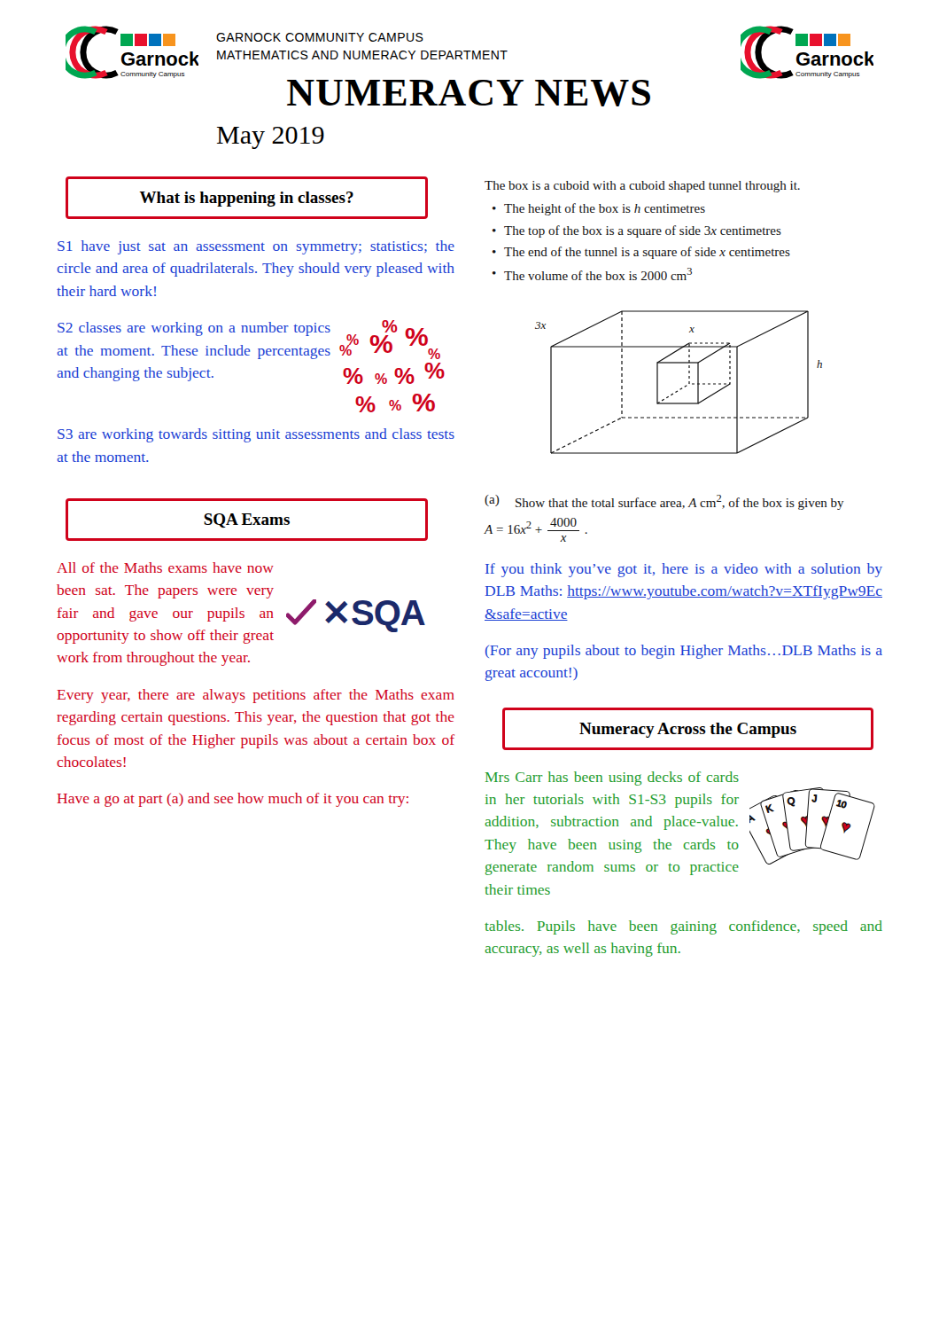Garnock Community Campus
Garnock Community Campus
Mathematics and Numeracy Department
NUMERACY NEWS
May 2019
Garnock Community Campus
What is happening in classes?
S1 have just sat an assessment on symmetry; statistics; the circle and area of quadrilaterals. They should very pleased with their hard work!
S2 classes are working on a number topics at the moment. These include percentages and changing the subject.
% % % % % % % % % % % % %
S3 are working towards sitting unit assessments and class tests at the moment.
SQA Exams
All of the Maths exams have now been sat. The papers were very fair and gave our pupils an opportunity to show off their great work from throughout the year.
✕SQA
Every year, there are always petitions after the Maths exam regarding certain questions. This year, the question that got the focus of most of the Higher pupils was about a certain box of chocolates!
Have a go at part (a) and see how much of it you can try:
The box is a cuboid with a cuboid shaped tunnel through it.
The height of the box is h centimetres
The top of the box is a square of side 3x centimetres
The end of the tunnel is a square of side x centimetres
The volume of the box is 2000 cm3
3x x h
(a) Show that the total surface area, A cm2, of the box is given by
A = 16x2 + 4000 x .
If you think you’ve got it, here is a video with a solution by DLB Maths: https://www.youtube.com/watch?v=XTfIygPw9Ec&safe=active
(For any pupils about to begin Higher Maths…DLB Maths is a great account!)
Numeracy Across the Campus
Mrs Carr has been using decks of cards in her tutorials with S1-S3 pupils for addition, subtraction and place-value. They have been using the cards to generate random sums or to practice their times
A ♥ K ♥ Q ♥ J ♥ 10 ♥
tables. Pupils have been gaining confidence, speed and accuracy, as well as having fun.